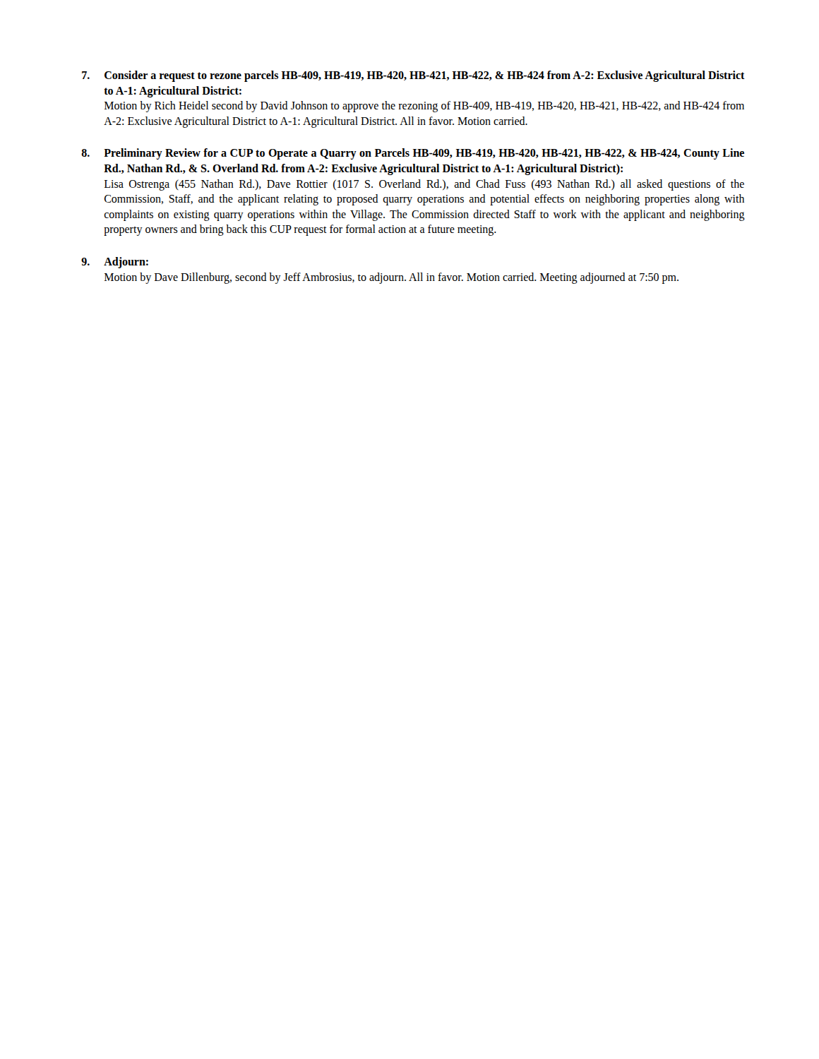7.
Consider a request to rezone parcels HB-409, HB-419, HB-420, HB-421, HB-422, & HB-424 from A-2: Exclusive Agricultural District to A-1: Agricultural District:
Motion by Rich Heidel second by David Johnson to approve the rezoning of HB-409, HB-419, HB-420, HB-421, HB-422, and HB-424 from A-2: Exclusive Agricultural District to A-1: Agricultural District. All in favor. Motion carried.
8.
Preliminary Review for a CUP to Operate a Quarry on Parcels HB-409, HB-419, HB-420, HB-421, HB-422, & HB-424, County Line Rd., Nathan Rd., & S. Overland Rd. from A-2: Exclusive Agricultural District to A-1: Agricultural District):
Lisa Ostrenga (455 Nathan Rd.), Dave Rottier (1017 S. Overland Rd.), and Chad Fuss (493 Nathan Rd.) all asked questions of the Commission, Staff, and the applicant relating to proposed quarry operations and potential effects on neighboring properties along with complaints on existing quarry operations within the Village. The Commission directed Staff to work with the applicant and neighboring property owners and bring back this CUP request for formal action at a future meeting.
9.
Adjourn:
Motion by Dave Dillenburg, second by Jeff Ambrosius, to adjourn. All in favor. Motion carried. Meeting adjourned at 7:50 pm.